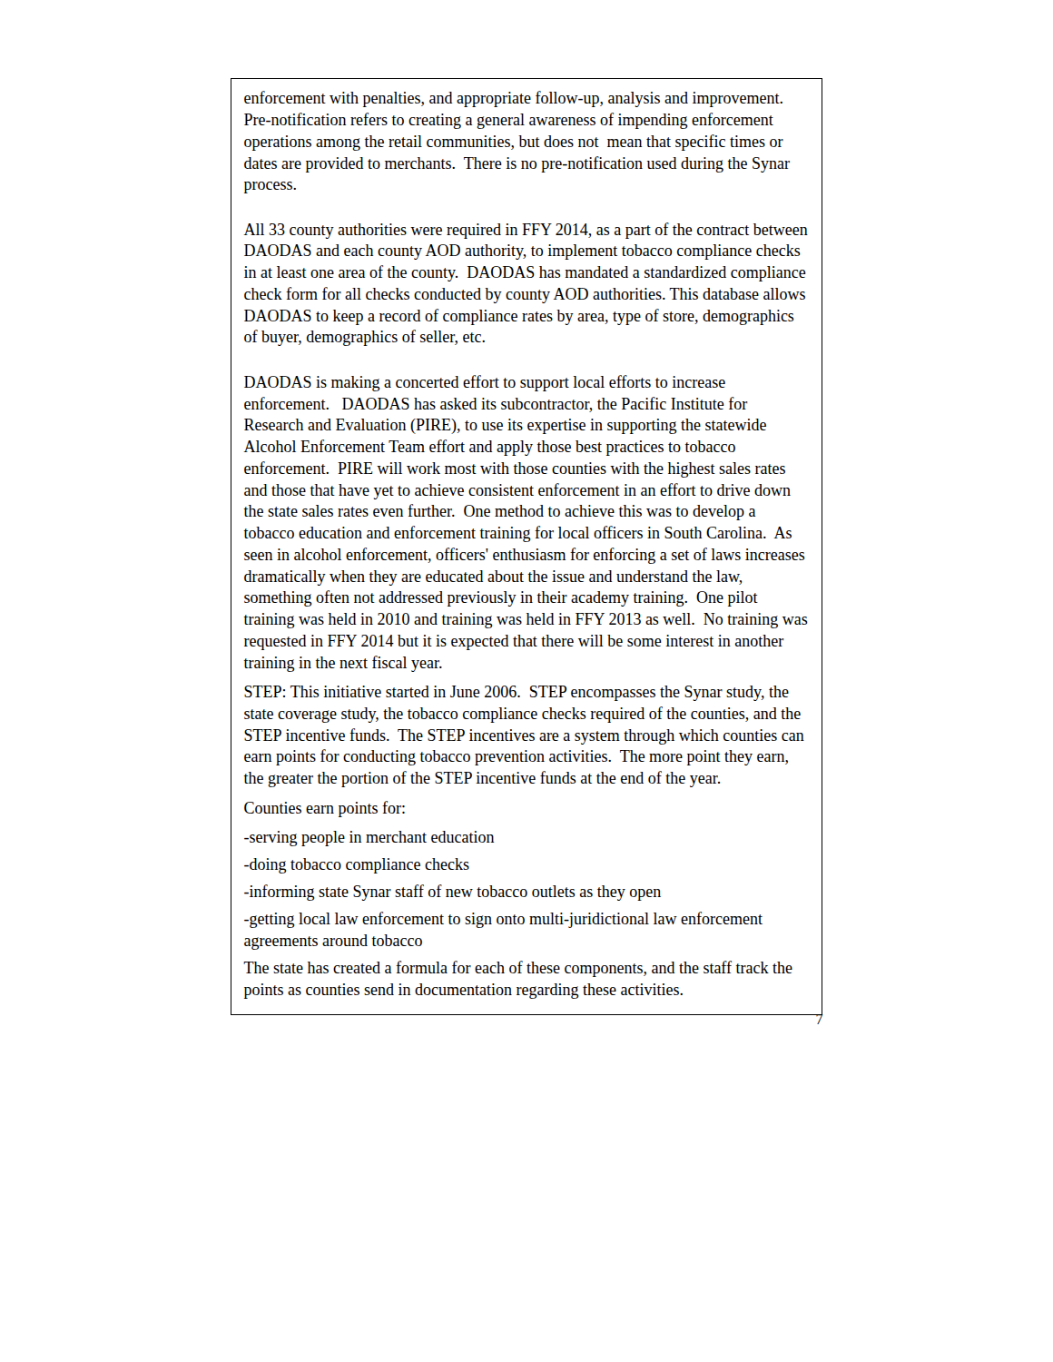enforcement with penalties, and appropriate follow-up, analysis and improvement. Pre-notification refers to creating a general awareness of impending enforcement operations among the retail communities, but does not mean that specific times or dates are provided to merchants. There is no pre-notification used during the Synar process.
All 33 county authorities were required in FFY 2014, as a part of the contract between DAODAS and each county AOD authority, to implement tobacco compliance checks in at least one area of the county. DAODAS has mandated a standardized compliance check form for all checks conducted by county AOD authorities. This database allows DAODAS to keep a record of compliance rates by area, type of store, demographics of buyer, demographics of seller, etc.
DAODAS is making a concerted effort to support local efforts to increase enforcement. DAODAS has asked its subcontractor, the Pacific Institute for Research and Evaluation (PIRE), to use its expertise in supporting the statewide Alcohol Enforcement Team effort and apply those best practices to tobacco enforcement. PIRE will work most with those counties with the highest sales rates and those that have yet to achieve consistent enforcement in an effort to drive down the state sales rates even further. One method to achieve this was to develop a tobacco education and enforcement training for local officers in South Carolina. As seen in alcohol enforcement, officers' enthusiasm for enforcing a set of laws increases dramatically when they are educated about the issue and understand the law, something often not addressed previously in their academy training. One pilot training was held in 2010 and training was held in FFY 2013 as well. No training was requested in FFY 2014 but it is expected that there will be some interest in another training in the next fiscal year.
STEP: This initiative started in June 2006. STEP encompasses the Synar study, the state coverage study, the tobacco compliance checks required of the counties, and the STEP incentive funds. The STEP incentives are a system through which counties can earn points for conducting tobacco prevention activities. The more point they earn, the greater the portion of the STEP incentive funds at the end of the year.
Counties earn points for:
-serving people in merchant education
-doing tobacco compliance checks
-informing state Synar staff of new tobacco outlets as they open
-getting local law enforcement to sign onto multi-juridictional law enforcement agreements around tobacco
The state has created a formula for each of these components, and the staff track the points as counties send in documentation regarding these activities.
7